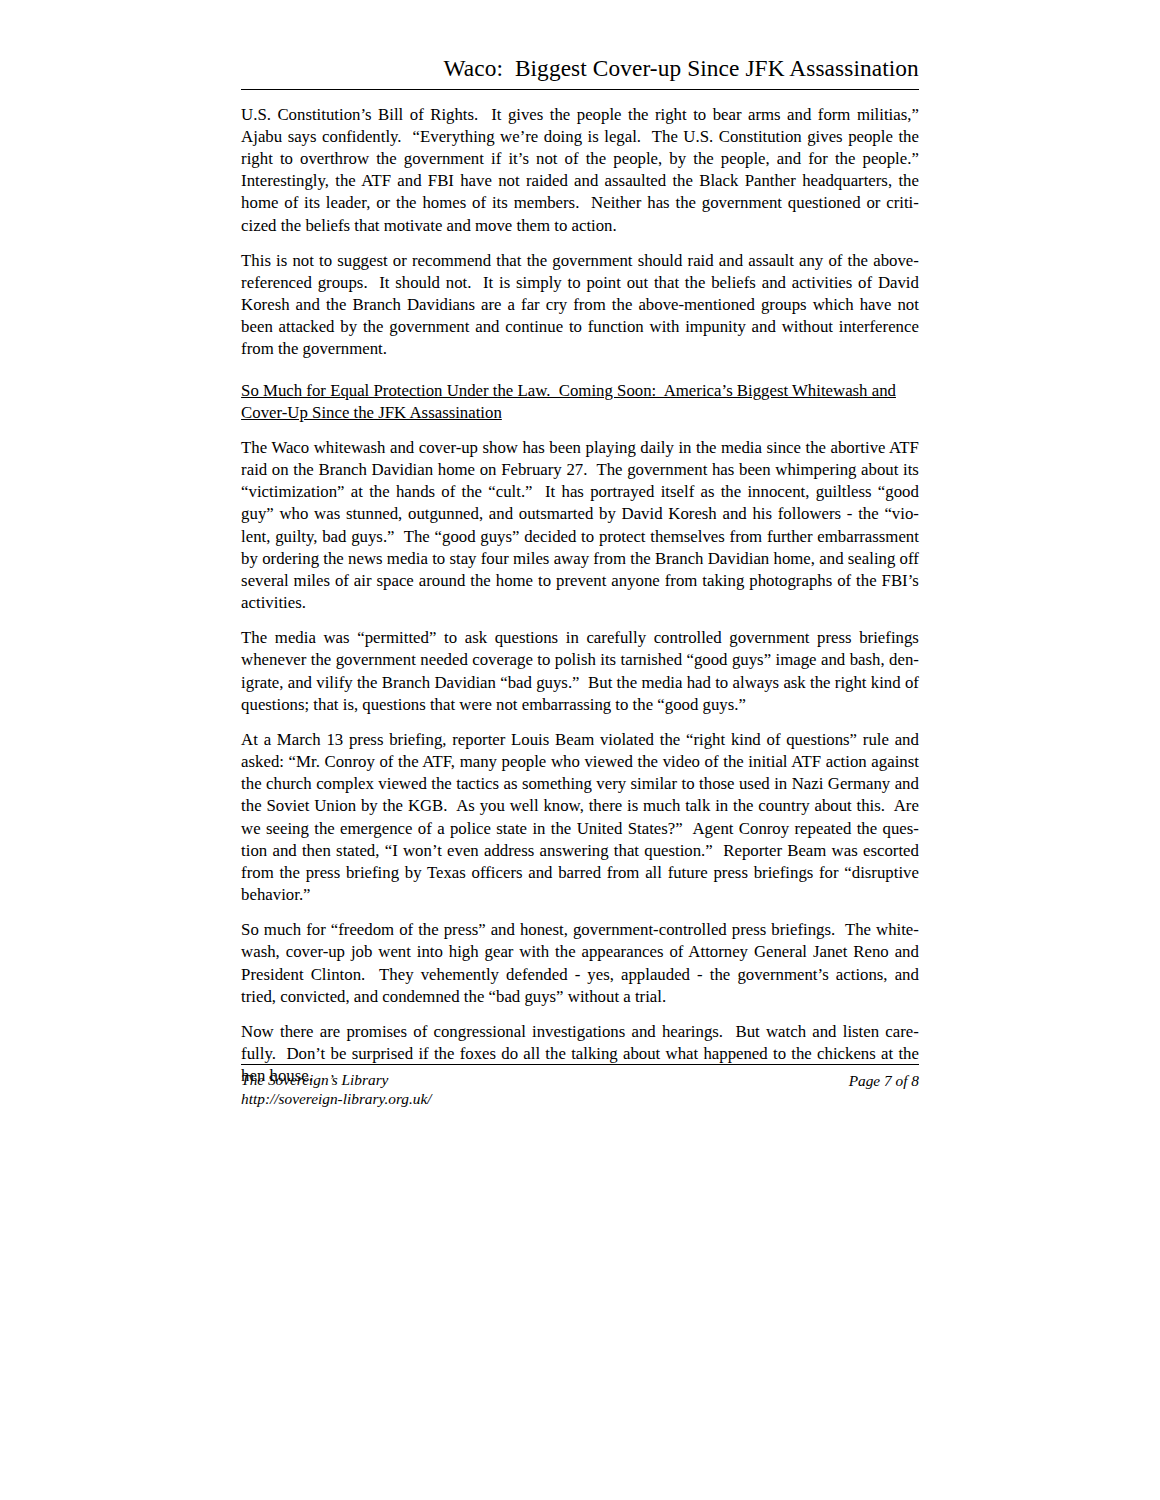Waco: Biggest Cover-up Since JFK Assassination
U.S. Constitution’s Bill of Rights. It gives the people the right to bear arms and form militias,” Ajabu says confidently. “Everything we’re doing is legal. The U.S. Constitution gives people the right to overthrow the government if it’s not of the people, by the people, and for the people.” Interestingly, the ATF and FBI have not raided and assaulted the Black Panther headquarters, the home of its leader, or the homes of its members. Neither has the government questioned or criticized the beliefs that motivate and move them to action.
This is not to suggest or recommend that the government should raid and assault any of the above-referenced groups. It should not. It is simply to point out that the beliefs and activities of David Koresh and the Branch Davidians are a far cry from the above-mentioned groups which have not been attacked by the government and continue to function with impunity and without interference from the government.
So Much for Equal Protection Under the Law. Coming Soon: America’s Biggest Whitewash and Cover-Up Since the JFK Assassination
The Waco whitewash and cover-up show has been playing daily in the media since the abortive ATF raid on the Branch Davidian home on February 27. The government has been whimpering about its “victimization” at the hands of the “cult.” It has portrayed itself as the innocent, guiltless “good guy” who was stunned, outgunned, and outsmarted by David Koresh and his followers - the “violent, guilty, bad guys.” The “good guys” decided to protect themselves from further embarrassment by ordering the news media to stay four miles away from the Branch Davidian home, and sealing off several miles of air space around the home to prevent anyone from taking photographs of the FBI’s activities.
The media was “permitted” to ask questions in carefully controlled government press briefings whenever the government needed coverage to polish its tarnished “good guys” image and bash, denigrate, and vilify the Branch Davidian “bad guys.” But the media had to always ask the right kind of questions; that is, questions that were not embarrassing to the “good guys.”
At a March 13 press briefing, reporter Louis Beam violated the “right kind of questions” rule and asked: “Mr. Conroy of the ATF, many people who viewed the video of the initial ATF action against the church complex viewed the tactics as something very similar to those used in Nazi Germany and the Soviet Union by the KGB. As you well know, there is much talk in the country about this. Are we seeing the emergence of a police state in the United States?” Agent Conroy repeated the question and then stated, “I won’t even address answering that question.” Reporter Beam was escorted from the press briefing by Texas officers and barred from all future press briefings for “disruptive behavior.”
So much for “freedom of the press” and honest, government-controlled press briefings. The whitewash, cover-up job went into high gear with the appearances of Attorney General Janet Reno and President Clinton. They vehemently defended - yes, applauded - the government’s actions, and tried, convicted, and condemned the “bad guys” without a trial.
Now there are promises of congressional investigations and hearings. But watch and listen carefully. Don’t be surprised if the foxes do all the talking about what happened to the chickens at the hen house.
The Sovereign’s Library
http://sovereign-library.org.uk/
Page 7 of 8